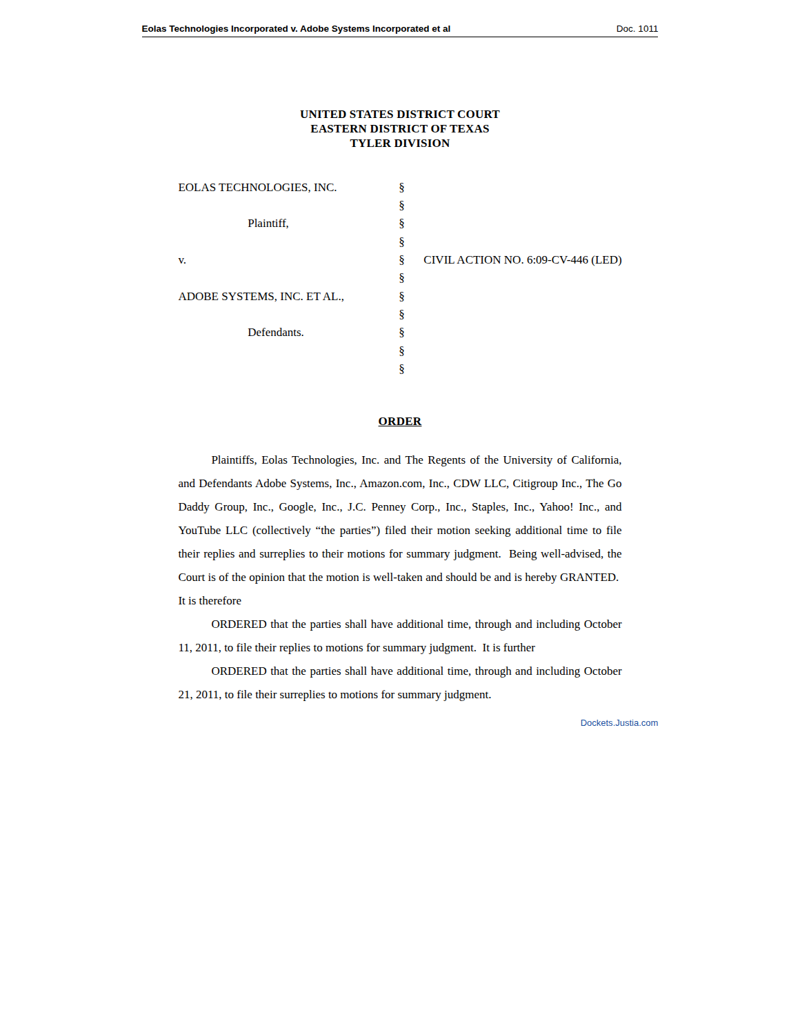Eolas Technologies Incorporated v. Adobe Systems Incorporated et al Doc. 1011
UNITED STATES DISTRICT COURT
EASTERN DISTRICT OF TEXAS
TYLER DIVISION
| EOLAS TECHNOLOGIES, INC. | § | |
| | § | |
| Plaintiff, | § | |
| | § | |
| v. | § | CIVIL ACTION NO. 6:09-CV-446 (LED) |
| | § | |
| ADOBE SYSTEMS, INC. ET AL., | § | |
| | § | |
| Defendants. | § | |
| | § | |
| | § | |
ORDER
Plaintiffs, Eolas Technologies, Inc. and The Regents of the University of California, and Defendants Adobe Systems, Inc., Amazon.com, Inc., CDW LLC, Citigroup Inc., The Go Daddy Group, Inc., Google, Inc., J.C. Penney Corp., Inc., Staples, Inc., Yahoo! Inc., and YouTube LLC (collectively “the parties”) filed their motion seeking additional time to file their replies and surreplies to their motions for summary judgment. Being well-advised, the Court is of the opinion that the motion is well-taken and should be and is hereby GRANTED. It is therefore
ORDERED that the parties shall have additional time, through and including October 11, 2011, to file their replies to motions for summary judgment. It is further
ORDERED that the parties shall have additional time, through and including October 21, 2011, to file their surreplies to motions for summary judgment.
Dockets. Justia. com